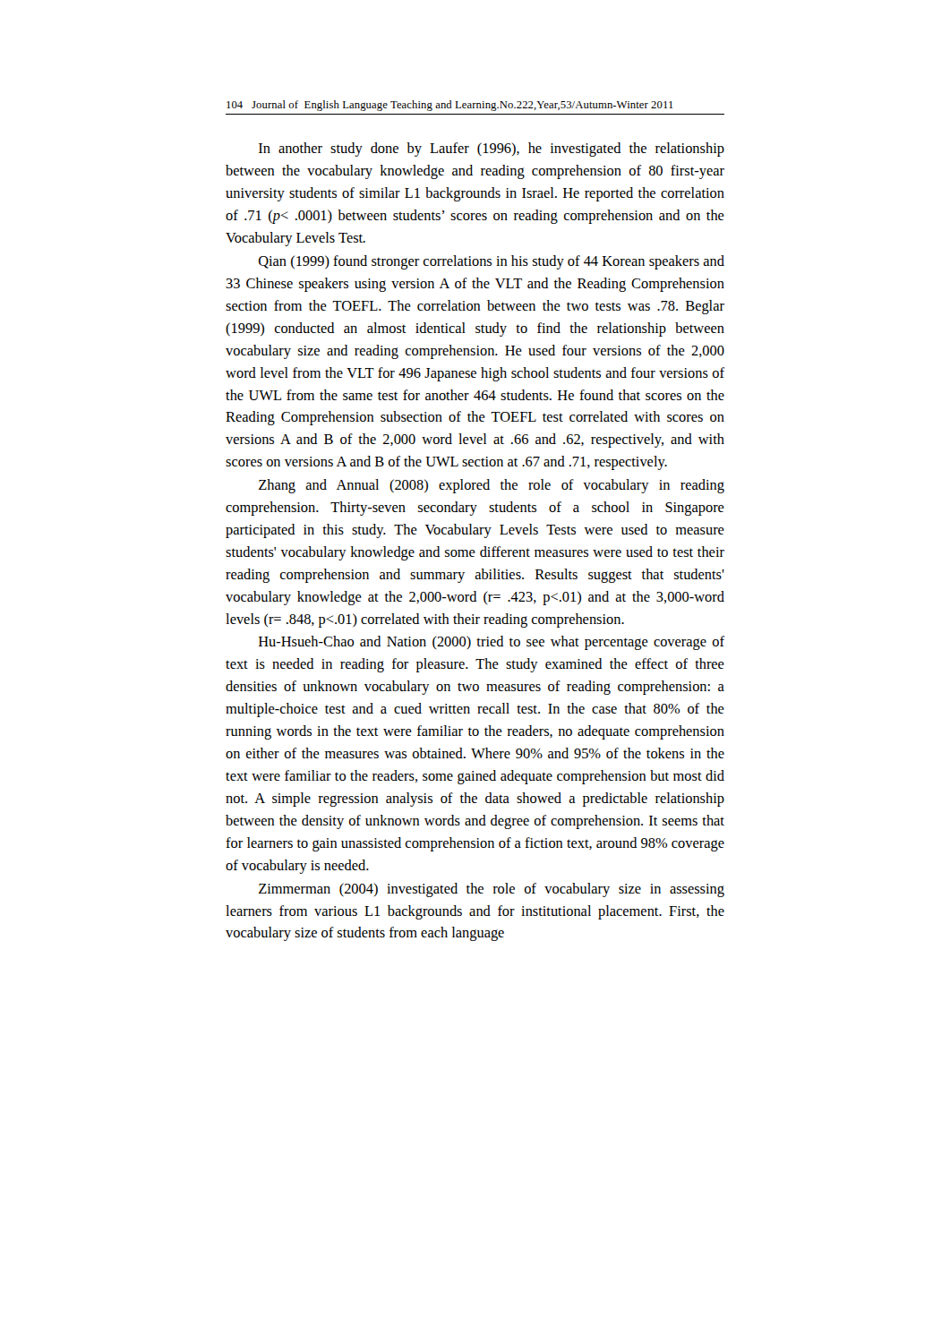104 Journal of English Language Teaching and Learning.No.222,Year,53/Autumn-Winter 2011
In another study done by Laufer (1996), he investigated the relationship between the vocabulary knowledge and reading comprehension of 80 first-year university students of similar L1 backgrounds in Israel. He reported the correlation of .71 (p< .0001) between students’ scores on reading comprehension and on the Vocabulary Levels Test.
Qian (1999) found stronger correlations in his study of 44 Korean speakers and 33 Chinese speakers using version A of the VLT and the Reading Comprehension section from the TOEFL. The correlation between the two tests was .78. Beglar (1999) conducted an almost identical study to find the relationship between vocabulary size and reading comprehension. He used four versions of the 2,000 word level from the VLT for 496 Japanese high school students and four versions of the UWL from the same test for another 464 students. He found that scores on the Reading Comprehension subsection of the TOEFL test correlated with scores on versions A and B of the 2,000 word level at .66 and .62, respectively, and with scores on versions A and B of the UWL section at .67 and .71, respectively.
Zhang and Annual (2008) explored the role of vocabulary in reading comprehension. Thirty-seven secondary students of a school in Singapore participated in this study. The Vocabulary Levels Tests were used to measure students' vocabulary knowledge and some different measures were used to test their reading comprehension and summary abilities. Results suggest that students' vocabulary knowledge at the 2,000-word (r= .423, p<.01) and at the 3,000-word levels (r= .848, p<.01) correlated with their reading comprehension.
Hu-Hsueh-Chao and Nation (2000) tried to see what percentage coverage of text is needed in reading for pleasure. The study examined the effect of three densities of unknown vocabulary on two measures of reading comprehension: a multiple-choice test and a cued written recall test. In the case that 80% of the running words in the text were familiar to the readers, no adequate comprehension on either of the measures was obtained. Where 90% and 95% of the tokens in the text were familiar to the readers, some gained adequate comprehension but most did not. A simple regression analysis of the data showed a predictable relationship between the density of unknown words and degree of comprehension. It seems that for learners to gain unassisted comprehension of a fiction text, around 98% coverage of vocabulary is needed.
Zimmerman (2004) investigated the role of vocabulary size in assessing learners from various L1 backgrounds and for institutional placement. First, the vocabulary size of students from each language